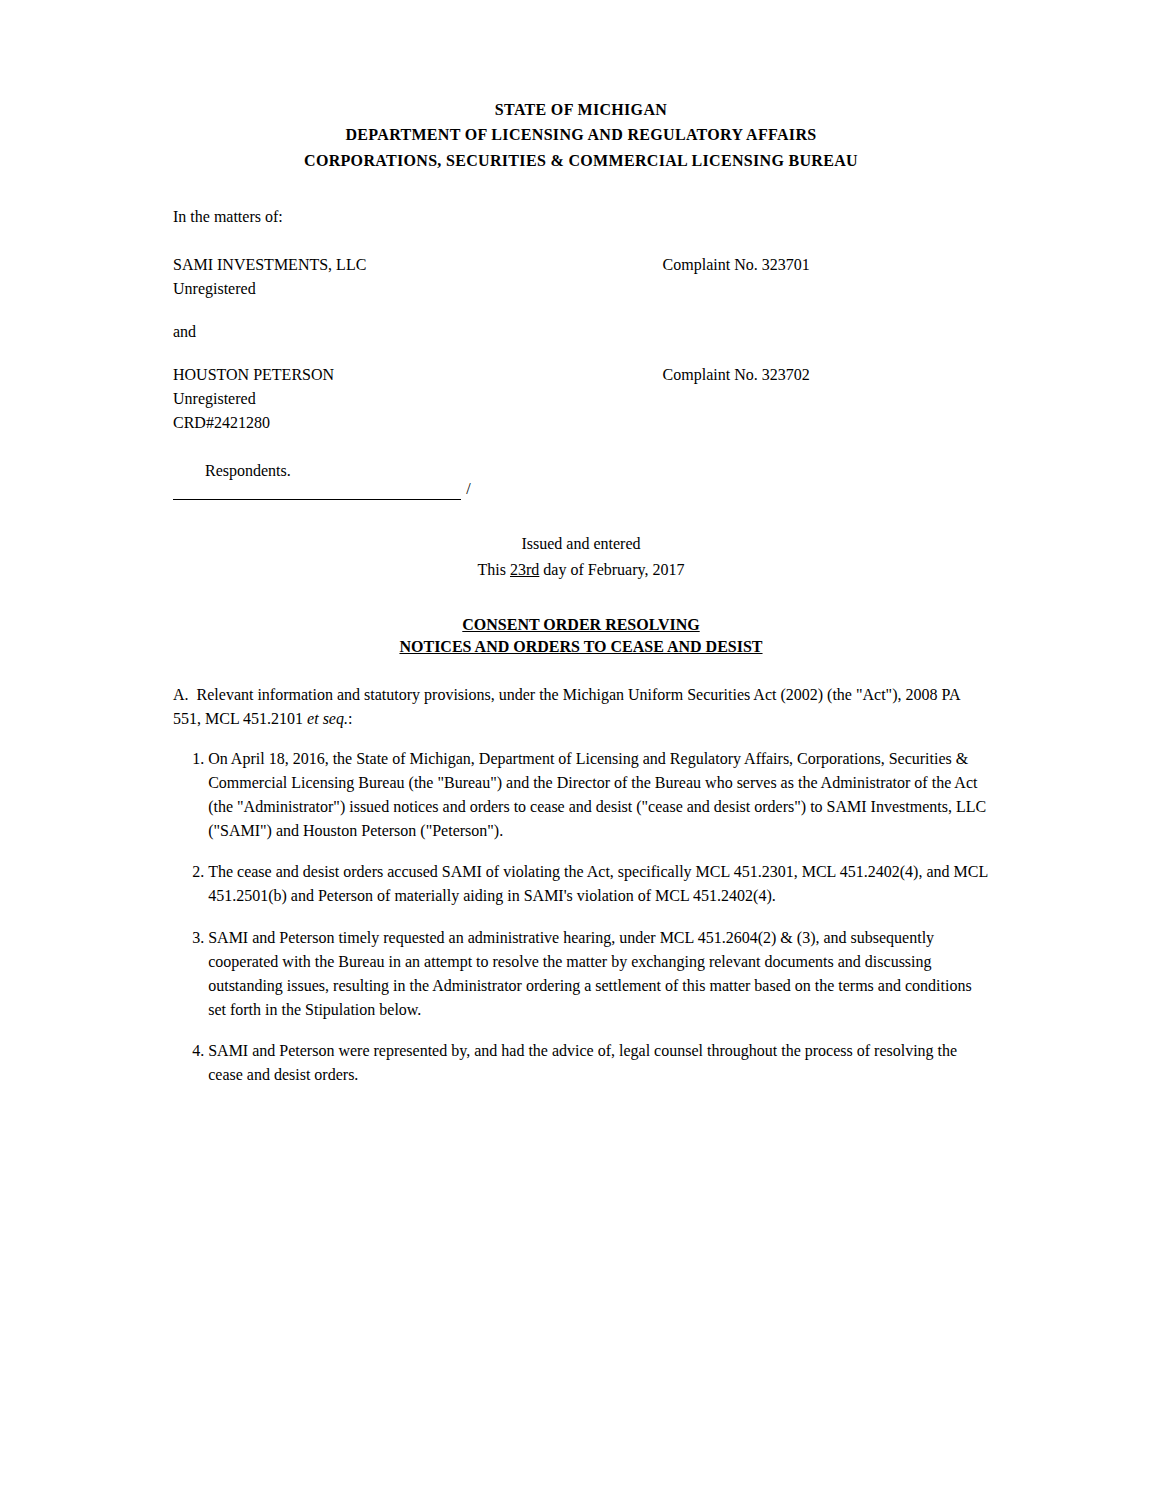STATE OF MICHIGAN
DEPARTMENT OF LICENSING AND REGULATORY AFFAIRS
CORPORATIONS, SECURITIES & COMMERCIAL LICENSING BUREAU
In the matters of:
| SAMI INVESTMENTS, LLC Unregistered | Complaint No. 323701 |
| and | |
| HOUSTON PETERSON Unregistered CRD#2421280 | Complaint No. 323702 |
Respondents.
Issued and entered
This 23rd day of February, 2017
CONSENT ORDER RESOLVING
NOTICES AND ORDERS TO CEASE AND DESIST
A. Relevant information and statutory provisions, under the Michigan Uniform Securities Act (2002) (the "Act"), 2008 PA 551, MCL 451.2101 et seq.:
On April 18, 2016, the State of Michigan, Department of Licensing and Regulatory Affairs, Corporations, Securities & Commercial Licensing Bureau (the "Bureau") and the Director of the Bureau who serves as the Administrator of the Act (the "Administrator") issued notices and orders to cease and desist ("cease and desist orders") to SAMI Investments, LLC ("SAMI") and Houston Peterson ("Peterson").
The cease and desist orders accused SAMI of violating the Act, specifically MCL 451.2301, MCL 451.2402(4), and MCL 451.2501(b) and Peterson of materially aiding in SAMI's violation of MCL 451.2402(4).
SAMI and Peterson timely requested an administrative hearing, under MCL 451.2604(2) & (3), and subsequently cooperated with the Bureau in an attempt to resolve the matter by exchanging relevant documents and discussing outstanding issues, resulting in the Administrator ordering a settlement of this matter based on the terms and conditions set forth in the Stipulation below.
SAMI and Peterson were represented by, and had the advice of, legal counsel throughout the process of resolving the cease and desist orders.